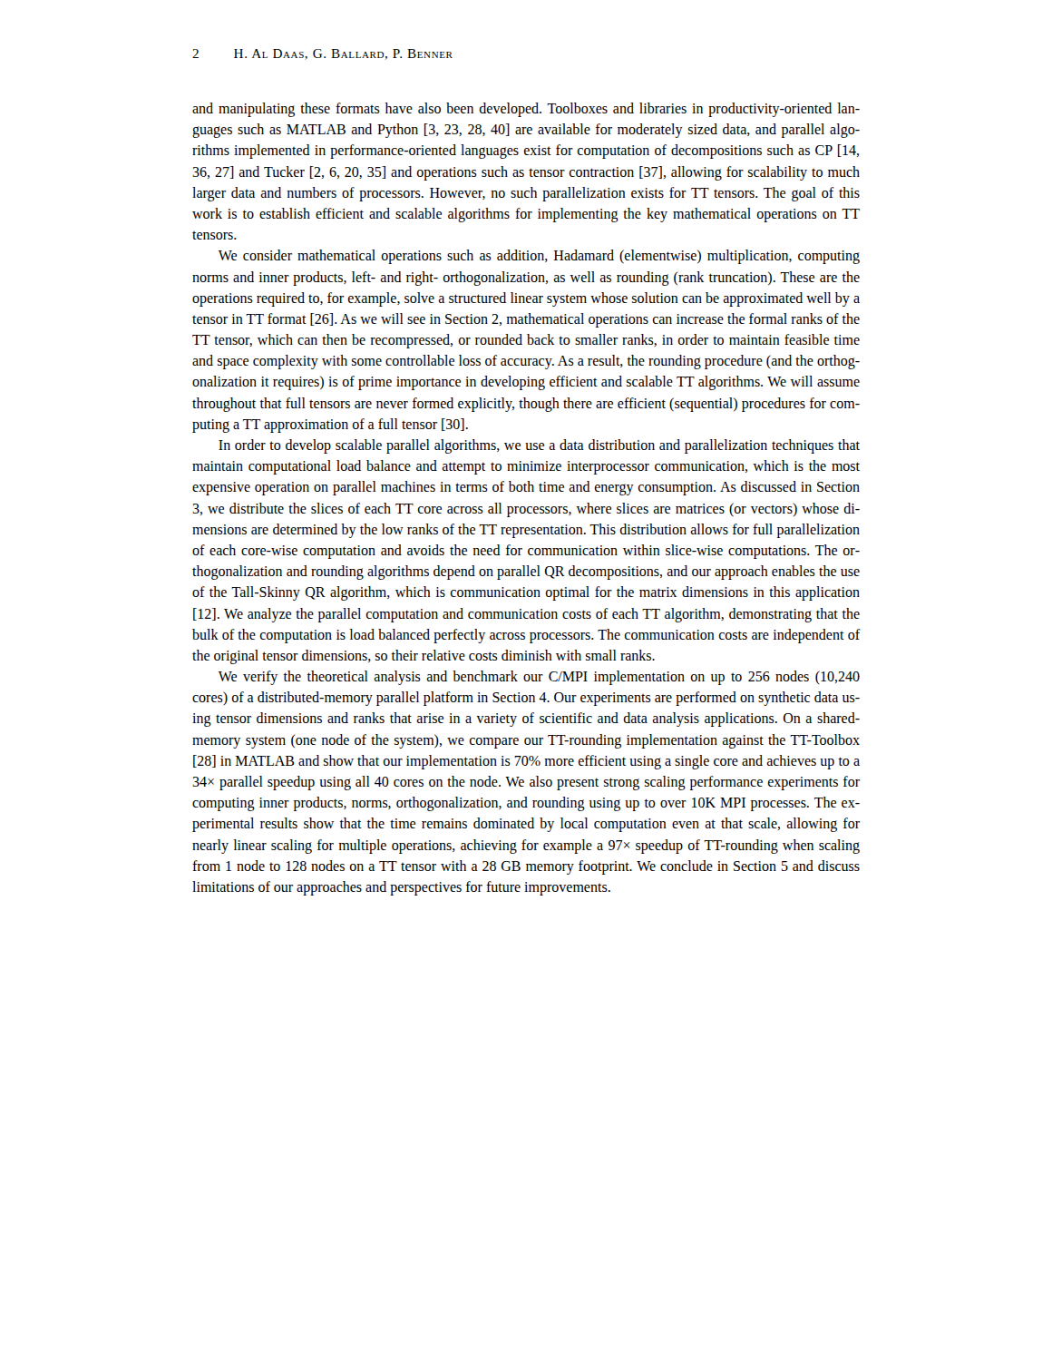2 H. Al Daas, G. Ballard, P. Benner
and manipulating these formats have also been developed. Toolboxes and libraries in productivity-oriented languages such as MATLAB and Python [3, 23, 28, 40] are available for moderately sized data, and parallel algorithms implemented in performance-oriented languages exist for computation of decompositions such as CP [14, 36, 27] and Tucker [2, 6, 20, 35] and operations such as tensor contraction [37], allowing for scalability to much larger data and numbers of processors. However, no such parallelization exists for TT tensors. The goal of this work is to establish efficient and scalable algorithms for implementing the key mathematical operations on TT tensors.
We consider mathematical operations such as addition, Hadamard (elementwise) multiplication, computing norms and inner products, left- and right- orthogonalization, as well as rounding (rank truncation). These are the operations required to, for example, solve a structured linear system whose solution can be approximated well by a tensor in TT format [26]. As we will see in Section 2, mathematical operations can increase the formal ranks of the TT tensor, which can then be recompressed, or rounded back to smaller ranks, in order to maintain feasible time and space complexity with some controllable loss of accuracy. As a result, the rounding procedure (and the orthogonalization it requires) is of prime importance in developing efficient and scalable TT algorithms. We will assume throughout that full tensors are never formed explicitly, though there are efficient (sequential) procedures for computing a TT approximation of a full tensor [30].
In order to develop scalable parallel algorithms, we use a data distribution and parallelization techniques that maintain computational load balance and attempt to minimize interprocessor communication, which is the most expensive operation on parallel machines in terms of both time and energy consumption. As discussed in Section 3, we distribute the slices of each TT core across all processors, where slices are matrices (or vectors) whose dimensions are determined by the low ranks of the TT representation. This distribution allows for full parallelization of each core-wise computation and avoids the need for communication within slice-wise computations. The orthogonalization and rounding algorithms depend on parallel QR decompositions, and our approach enables the use of the Tall-Skinny QR algorithm, which is communication optimal for the matrix dimensions in this application [12]. We analyze the parallel computation and communication costs of each TT algorithm, demonstrating that the bulk of the computation is load balanced perfectly across processors. The communication costs are independent of the original tensor dimensions, so their relative costs diminish with small ranks.
We verify the theoretical analysis and benchmark our C/MPI implementation on up to 256 nodes (10,240 cores) of a distributed-memory parallel platform in Section 4. Our experiments are performed on synthetic data using tensor dimensions and ranks that arise in a variety of scientific and data analysis applications. On a shared-memory system (one node of the system), we compare our TT-rounding implementation against the TT-Toolbox [28] in MATLAB and show that our implementation is 70% more efficient using a single core and achieves up to a 34× parallel speedup using all 40 cores on the node. We also present strong scaling performance experiments for computing inner products, norms, orthogonalization, and rounding using up to over 10K MPI processes. The experimental results show that the time remains dominated by local computation even at that scale, allowing for nearly linear scaling for multiple operations, achieving for example a 97× speedup of TT-rounding when scaling from 1 node to 128 nodes on a TT tensor with a 28 GB memory footprint. We conclude in Section 5 and discuss limitations of our approaches and perspectives for future improvements.